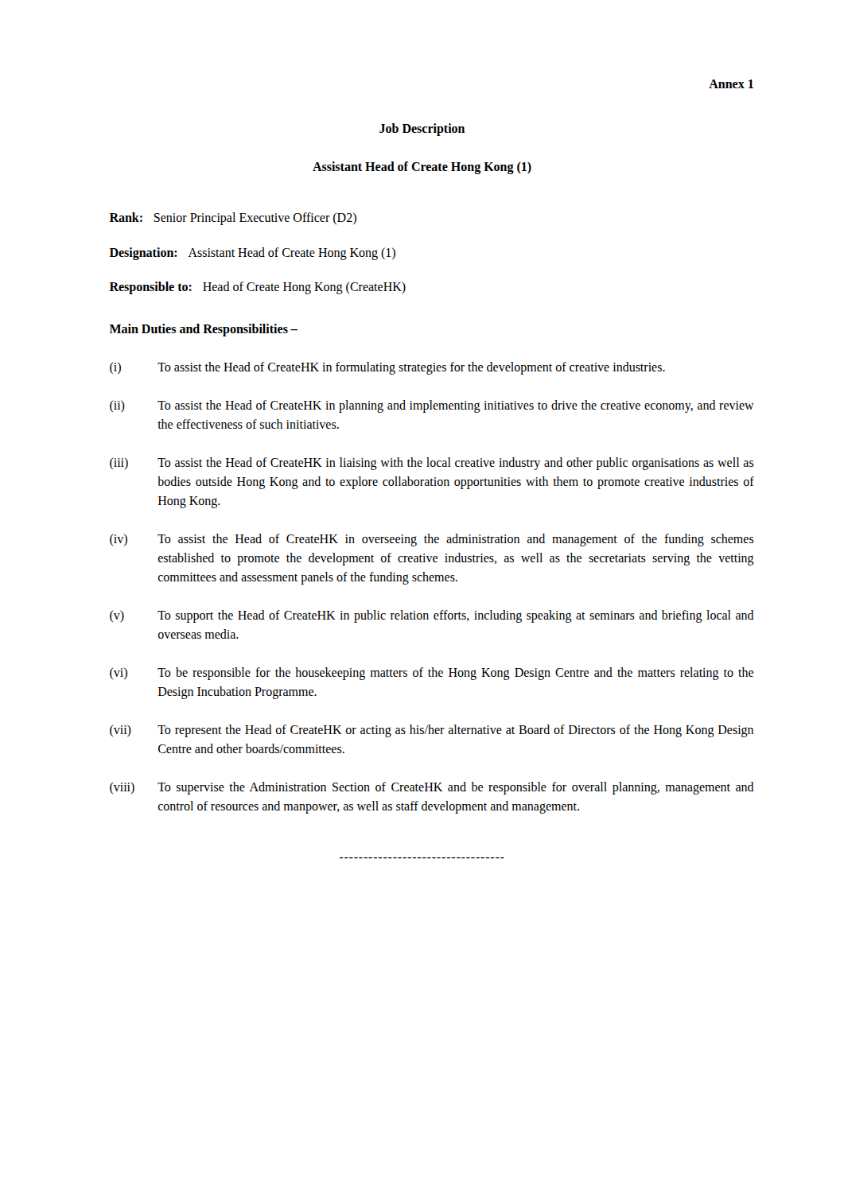Annex 1
Job Description
Assistant Head of Create Hong Kong (1)
Rank: Senior Principal Executive Officer (D2)
Designation: Assistant Head of Create Hong Kong (1)
Responsible to: Head of Create Hong Kong (CreateHK)
Main Duties and Responsibilities –
To assist the Head of CreateHK in formulating strategies for the development of creative industries.
To assist the Head of CreateHK in planning and implementing initiatives to drive the creative economy, and review the effectiveness of such initiatives.
To assist the Head of CreateHK in liaising with the local creative industry and other public organisations as well as bodies outside Hong Kong and to explore collaboration opportunities with them to promote creative industries of Hong Kong.
To assist the Head of CreateHK in overseeing the administration and management of the funding schemes established to promote the development of creative industries, as well as the secretariats serving the vetting committees and assessment panels of the funding schemes.
To support the Head of CreateHK in public relation efforts, including speaking at seminars and briefing local and overseas media.
To be responsible for the housekeeping matters of the Hong Kong Design Centre and the matters relating to the Design Incubation Programme.
To represent the Head of CreateHK or acting as his/her alternative at Board of Directors of the Hong Kong Design Centre and other boards/committees.
To supervise the Administration Section of CreateHK and be responsible for overall planning, management and control of resources and manpower, as well as staff development and management.
----------------------------------